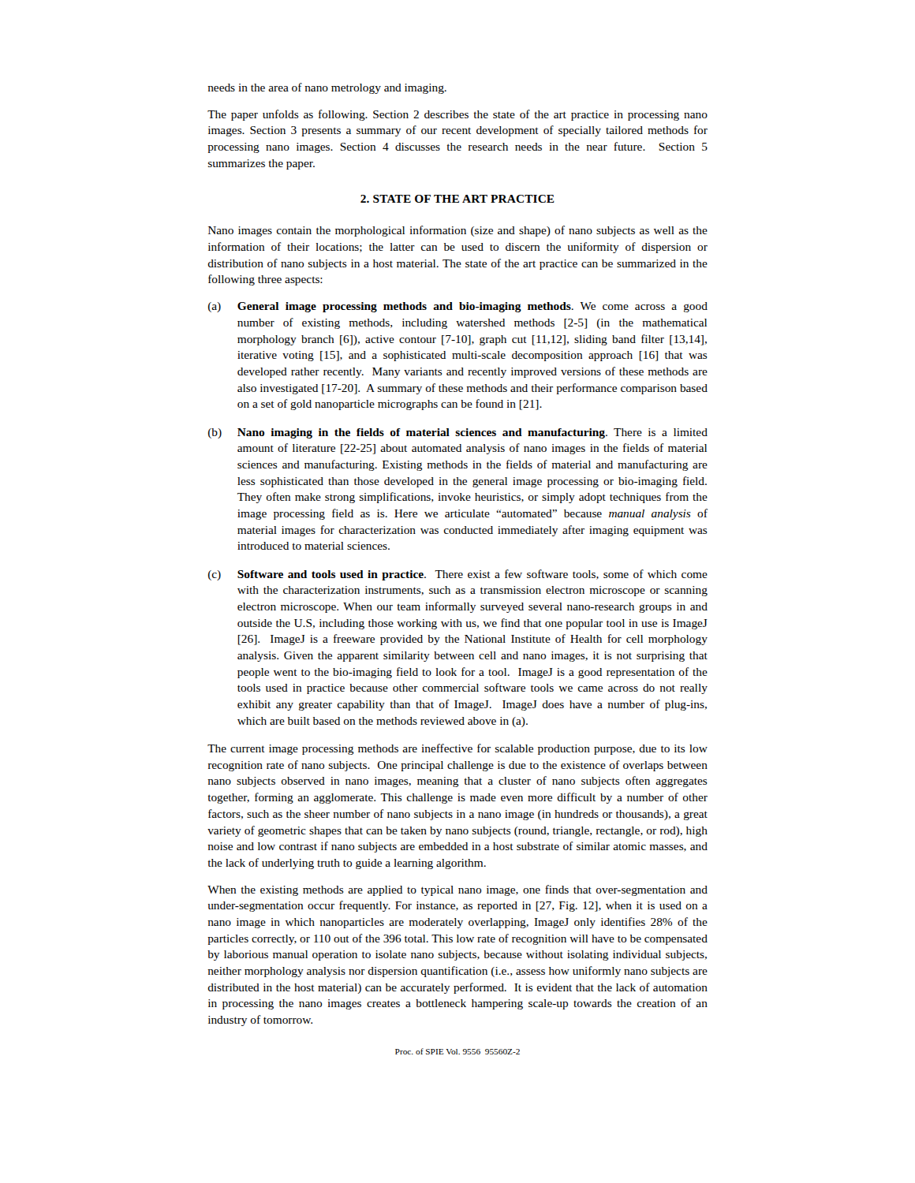needs in the area of nano metrology and imaging.
The paper unfolds as following. Section 2 describes the state of the art practice in processing nano images. Section 3 presents a summary of our recent development of specially tailored methods for processing nano images. Section 4 discusses the research needs in the near future. Section 5 summarizes the paper.
2. STATE OF THE ART PRACTICE
Nano images contain the morphological information (size and shape) of nano subjects as well as the information of their locations; the latter can be used to discern the uniformity of dispersion or distribution of nano subjects in a host material. The state of the art practice can be summarized in the following three aspects:
(a) General image processing methods and bio-imaging methods. We come across a good number of existing methods, including watershed methods [2-5] (in the mathematical morphology branch [6]), active contour [7-10], graph cut [11,12], sliding band filter [13,14], iterative voting [15], and a sophisticated multi-scale decomposition approach [16] that was developed rather recently. Many variants and recently improved versions of these methods are also investigated [17-20]. A summary of these methods and their performance comparison based on a set of gold nanoparticle micrographs can be found in [21].
(b) Nano imaging in the fields of material sciences and manufacturing. There is a limited amount of literature [22-25] about automated analysis of nano images in the fields of material sciences and manufacturing. Existing methods in the fields of material and manufacturing are less sophisticated than those developed in the general image processing or bio-imaging field. They often make strong simplifications, invoke heuristics, or simply adopt techniques from the image processing field as is. Here we articulate “automated” because manual analysis of material images for characterization was conducted immediately after imaging equipment was introduced to material sciences.
(c) Software and tools used in practice. There exist a few software tools, some of which come with the characterization instruments, such as a transmission electron microscope or scanning electron microscope. When our team informally surveyed several nano-research groups in and outside the U.S, including those working with us, we find that one popular tool in use is ImageJ [26]. ImageJ is a freeware provided by the National Institute of Health for cell morphology analysis. Given the apparent similarity between cell and nano images, it is not surprising that people went to the bio-imaging field to look for a tool. ImageJ is a good representation of the tools used in practice because other commercial software tools we came across do not really exhibit any greater capability than that of ImageJ. ImageJ does have a number of plug-ins, which are built based on the methods reviewed above in (a).
The current image processing methods are ineffective for scalable production purpose, due to its low recognition rate of nano subjects. One principal challenge is due to the existence of overlaps between nano subjects observed in nano images, meaning that a cluster of nano subjects often aggregates together, forming an agglomerate. This challenge is made even more difficult by a number of other factors, such as the sheer number of nano subjects in a nano image (in hundreds or thousands), a great variety of geometric shapes that can be taken by nano subjects (round, triangle, rectangle, or rod), high noise and low contrast if nano subjects are embedded in a host substrate of similar atomic masses, and the lack of underlying truth to guide a learning algorithm.
When the existing methods are applied to typical nano image, one finds that over-segmentation and under-segmentation occur frequently. For instance, as reported in [27, Fig. 12], when it is used on a nano image in which nanoparticles are moderately overlapping, ImageJ only identifies 28% of the particles correctly, or 110 out of the 396 total. This low rate of recognition will have to be compensated by laborious manual operation to isolate nano subjects, because without isolating individual subjects, neither morphology analysis nor dispersion quantification (i.e., assess how uniformly nano subjects are distributed in the host material) can be accurately performed. It is evident that the lack of automation in processing the nano images creates a bottleneck hampering scale-up towards the creation of an industry of tomorrow.
Proc. of SPIE Vol. 9556 95560Z-2